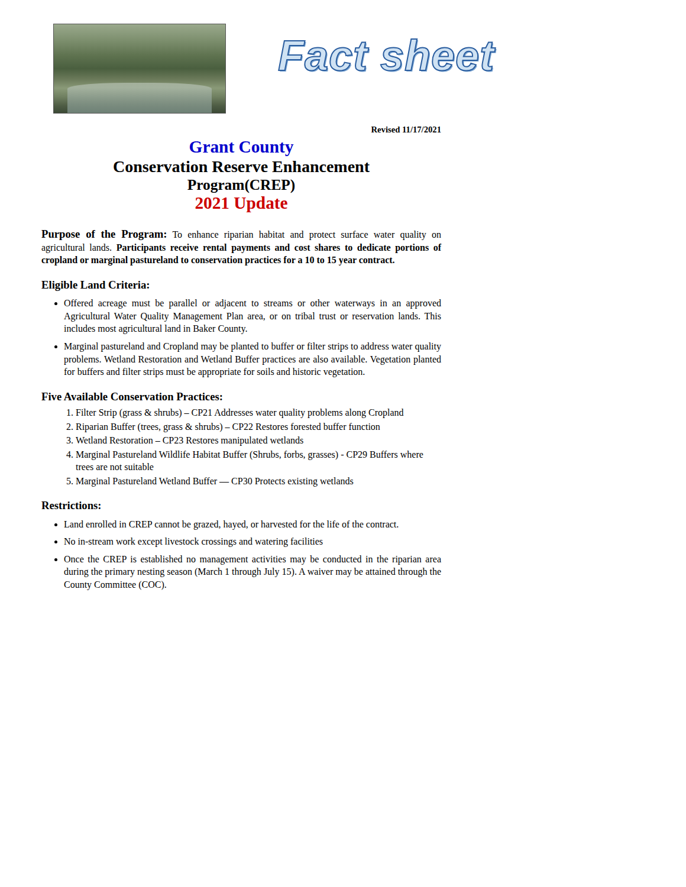Fact sheet
Revised 11/17/2021
Grant County Conservation Reserve Enhancement Program(CREP) 2021 Update
Purpose of the Program: To enhance riparian habitat and protect surface water quality on agricultural lands. Participants receive rental payments and cost shares to dedicate portions of cropland or marginal pastureland to conservation practices for a 10 to 15 year contract.
Eligible Land Criteria:
Offered acreage must be parallel or adjacent to streams or other waterways in an approved Agricultural Water Quality Management Plan area, or on tribal trust or reservation lands. This includes most agricultural land in Baker County.
Marginal pastureland and Cropland may be planted to buffer or filter strips to address water quality problems. Wetland Restoration and Wetland Buffer practices are also available. Vegetation planted for buffers and filter strips must be appropriate for soils and historic vegetation.
Five Available Conservation Practices:
Filter Strip (grass & shrubs) – CP21 Addresses water quality problems along Cropland
Riparian Buffer (trees, grass & shrubs) – CP22 Restores forested buffer function
Wetland Restoration – CP23 Restores manipulated wetlands
Marginal Pastureland Wildlife Habitat Buffer (Shrubs, forbs, grasses) - CP29 Buffers where trees are not suitable
Marginal Pastureland Wetland Buffer — CP30 Protects existing wetlands
Restrictions:
Land enrolled in CREP cannot be grazed, hayed, or harvested for the life of the contract.
No in-stream work except livestock crossings and watering facilities
Once the CREP is established no management activities may be conducted in the riparian area during the primary nesting season (March 1 through July 15). A waiver may be attained through the County Committee (COC).